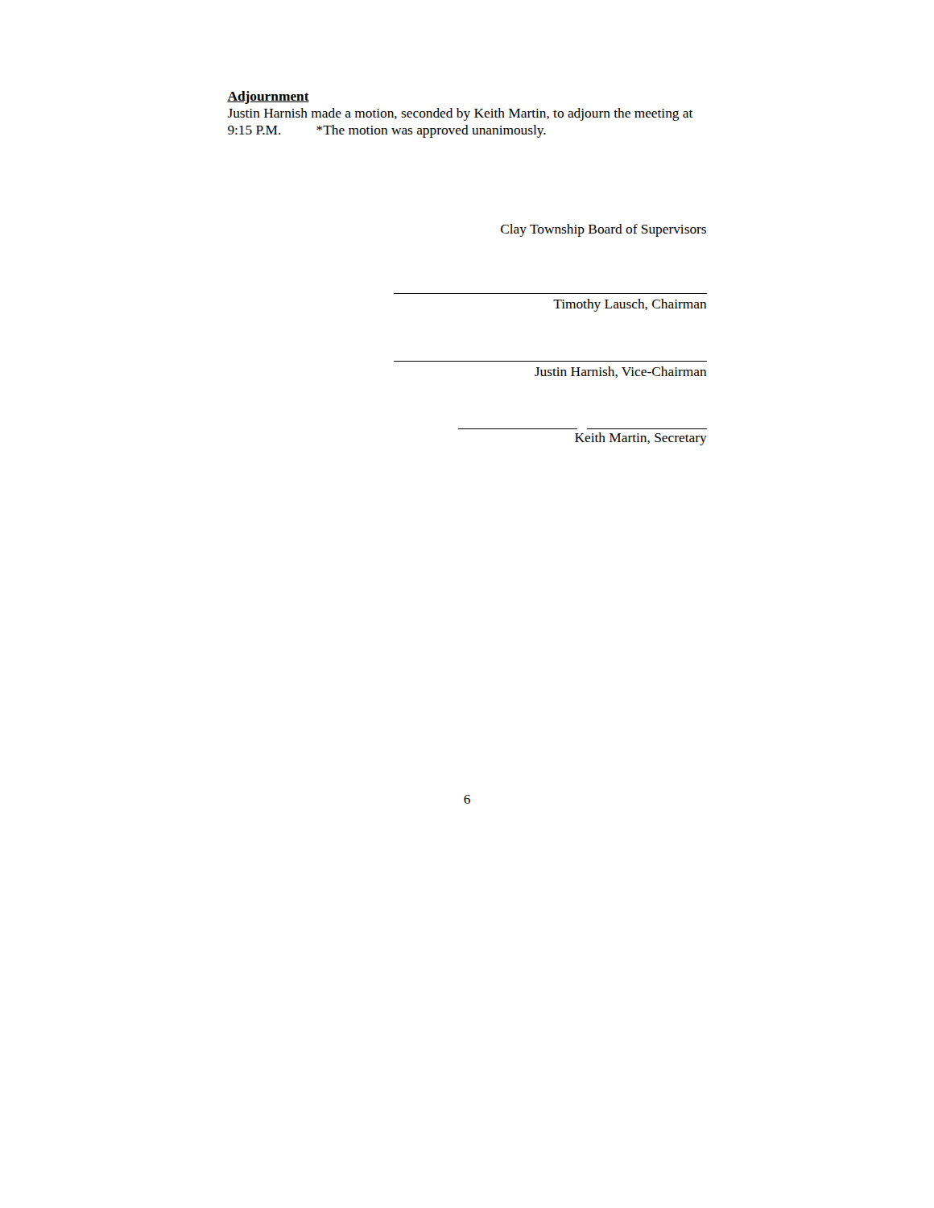Adjournment
Justin Harnish made a motion, seconded by Keith Martin, to adjourn the meeting at
9:15 P.M. *The motion was approved unanimously.
Clay Township Board of Supervisors
Timothy Lausch, Chairman
Justin Harnish, Vice-Chairman
Keith Martin, Secretary
6